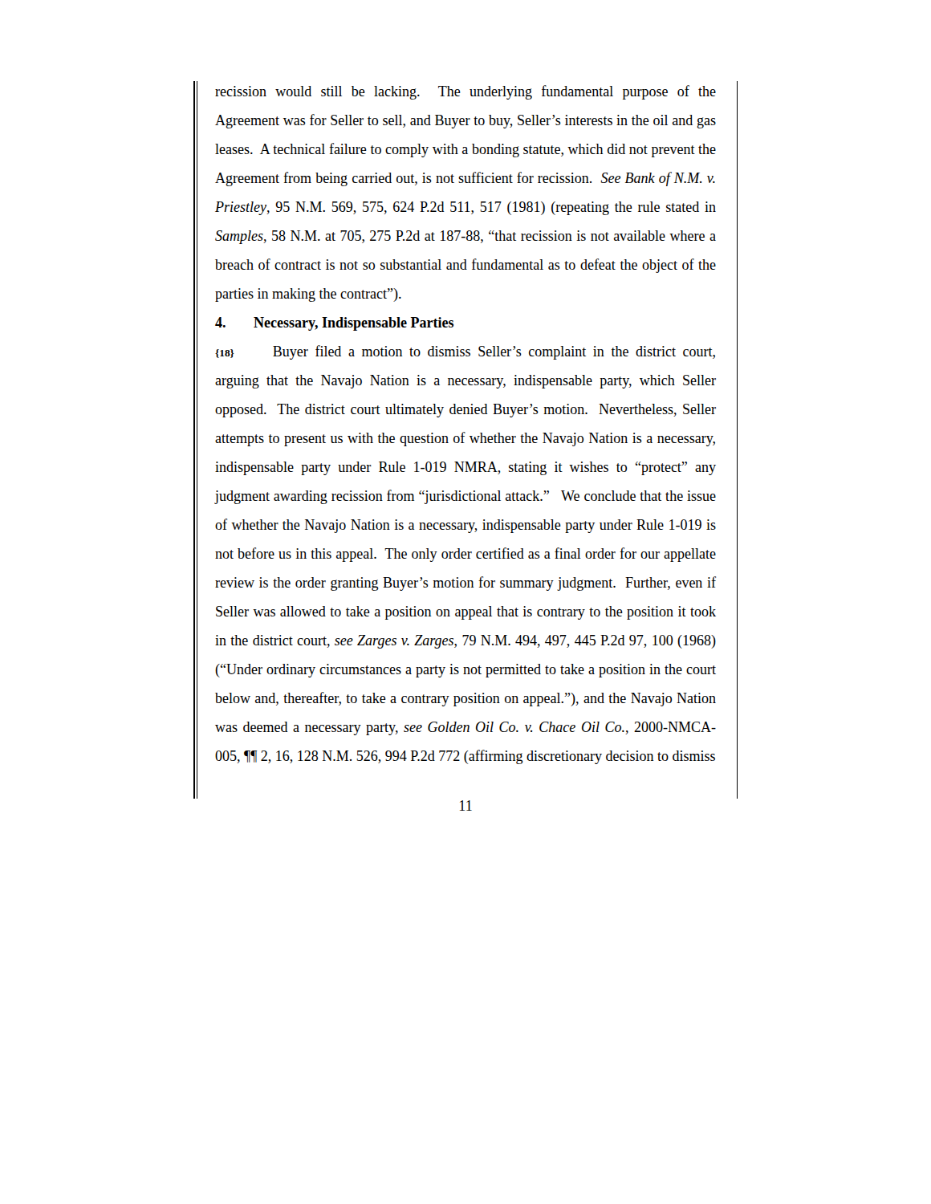recission would still be lacking. The underlying fundamental purpose of the Agreement was for Seller to sell, and Buyer to buy, Seller’s interests in the oil and gas leases. A technical failure to comply with a bonding statute, which did not prevent the Agreement from being carried out, is not sufficient for recission. See Bank of N.M. v. Priestley, 95 N.M. 569, 575, 624 P.2d 511, 517 (1981) (repeating the rule stated in Samples, 58 N.M. at 705, 275 P.2d at 187-88, “that recission is not available where a breach of contract is not so substantial and fundamental as to defeat the object of the parties in making the contract”).
4. Necessary, Indispensable Parties
{18} Buyer filed a motion to dismiss Seller’s complaint in the district court, arguing that the Navajo Nation is a necessary, indispensable party, which Seller opposed. The district court ultimately denied Buyer’s motion. Nevertheless, Seller attempts to present us with the question of whether the Navajo Nation is a necessary, indispensable party under Rule 1-019 NMRA, stating it wishes to “protect” any judgment awarding recission from “jurisdictional attack.” We conclude that the issue of whether the Navajo Nation is a necessary, indispensable party under Rule 1-019 is not before us in this appeal. The only order certified as a final order for our appellate review is the order granting Buyer’s motion for summary judgment. Further, even if Seller was allowed to take a position on appeal that is contrary to the position it took in the district court, see Zarges v. Zarges, 79 N.M. 494, 497, 445 P.2d 97, 100 (1968) (“Under ordinary circumstances a party is not permitted to take a position in the court below and, thereafter, to take a contrary position on appeal.”), and the Navajo Nation was deemed a necessary party, see Golden Oil Co. v. Chace Oil Co., 2000-NMCA-005, ¶¶ 2, 16, 128 N.M. 526, 994 P.2d 772 (affirming discretionary decision to dismiss
11